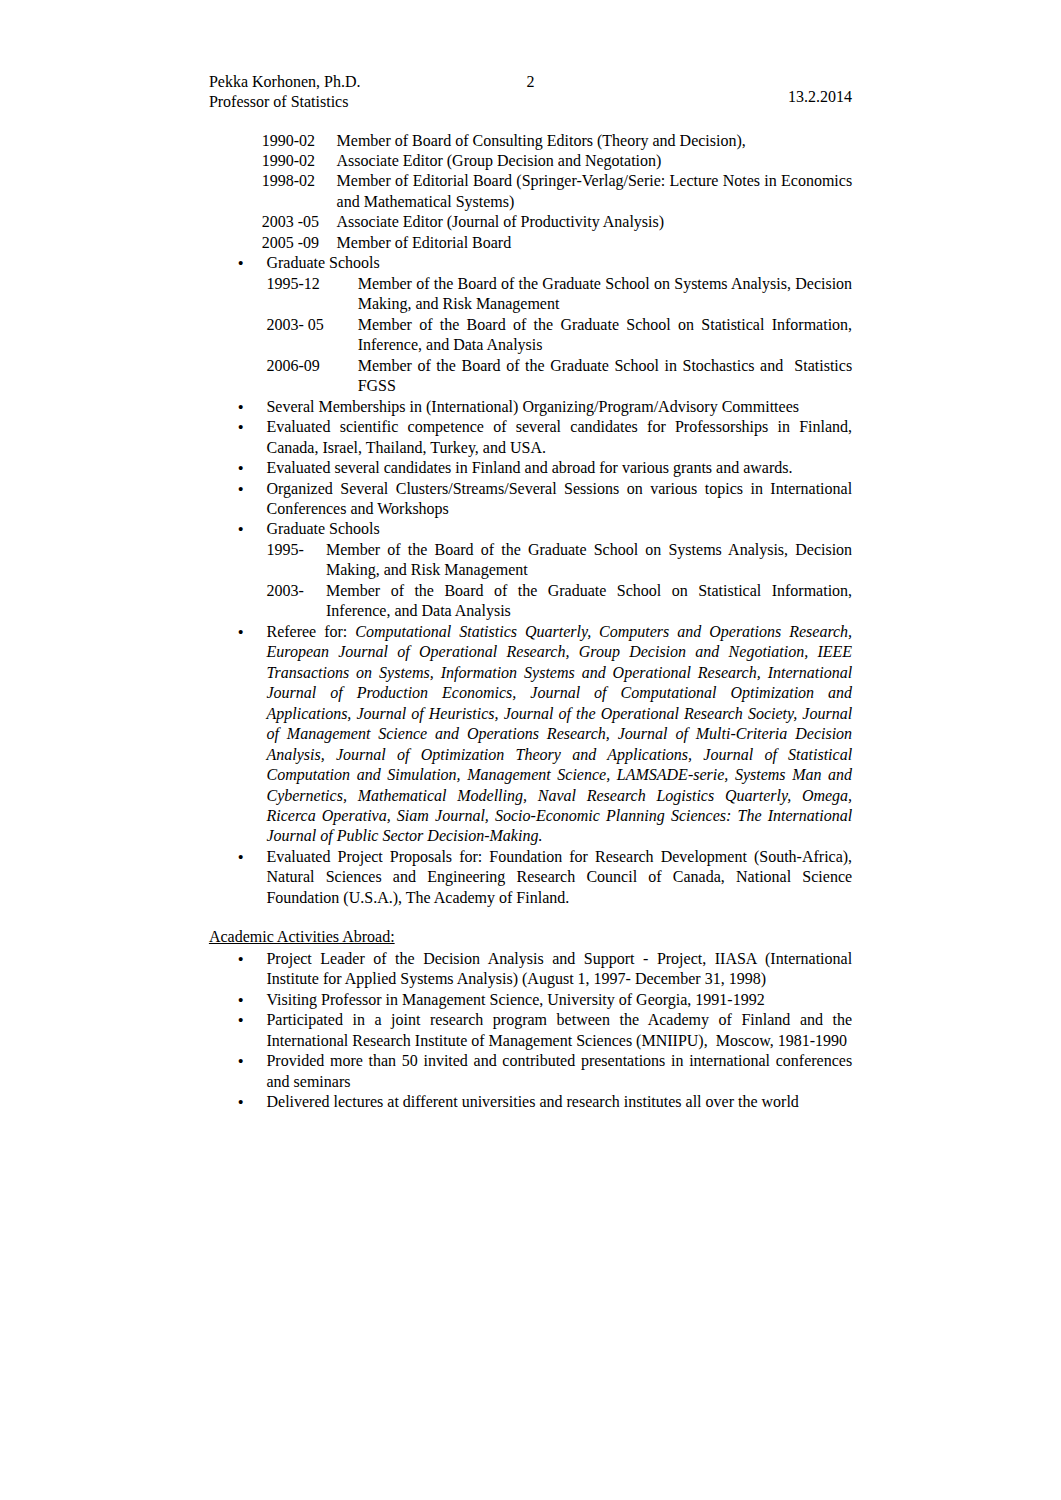Pekka Korhonen, Ph.D.
Professor of Statistics
2
13.2.2014
1990-02
Member of Board of Consulting Editors (Theory and Decision),
1990-02
Associate Editor (Group Decision and Negotation)
1998-02
Member of Editorial Board (Springer-Verlag/Serie: Lecture Notes in Economics and Mathematical Systems)
2003 -05
Associate Editor (Journal of Productivity Analysis)
2005 -09
Member of Editorial Board
Graduate Schools
1995-12
Member of the Board of the Graduate School on Systems Analysis, Decision Making, and Risk Management
2003- 05
Member of the Board of the Graduate School on Statistical Information, Inference, and Data Analysis
2006-09
Member of the Board of the Graduate School in Stochastics and Statistics FGSS
Several Memberships in (International) Organizing/Program/Advisory Committees
Evaluated scientific competence of several candidates for Professorships in Finland, Canada, Israel, Thailand, Turkey, and USA.
Evaluated several candidates in Finland and abroad for various grants and awards.
Organized Several Clusters/Streams/Several Sessions on various topics in International Conferences and Workshops
Graduate Schools
1995-
Member of the Board of the Graduate School on Systems Analysis, Decision Making, and Risk Management
2003-
Member of the Board of the Graduate School on Statistical Information, Inference, and Data Analysis
Referee for: Computational Statistics Quarterly, Computers and Operations Research, European Journal of Operational Research, Group Decision and Negotiation, IEEE Transactions on Systems, Information Systems and Operational Research, International Journal of Production Economics, Journal of Computational Optimization and Applications, Journal of Heuristics, Journal of the Operational Research Society, Journal of Management Science and Operations Research, Journal of Multi-Criteria Decision Analysis, Journal of Optimization Theory and Applications, Journal of Statistical Computation and Simulation, Management Science, LAMSADE-serie, Systems Man and Cybernetics, Mathematical Modelling, Naval Research Logistics Quarterly, Omega, Ricerca Operativa, Siam Journal, Socio-Economic Planning Sciences: The International Journal of Public Sector Decision-Making.
Evaluated Project Proposals for: Foundation for Research Development (South-Africa), Natural Sciences and Engineering Research Council of Canada, National Science Foundation (U.S.A.), The Academy of Finland.
Academic Activities Abroad:
Project Leader of the Decision Analysis and Support - Project, IIASA (International Institute for Applied Systems Analysis) (August 1, 1997- December 31, 1998)
Visiting Professor in Management Science, University of Georgia, 1991-1992
Participated in a joint research program between the Academy of Finland and the International Research Institute of Management Sciences (MNIIPU), Moscow, 1981-1990
Provided more than 50 invited and contributed presentations in international conferences and seminars
Delivered lectures at different universities and research institutes all over the world